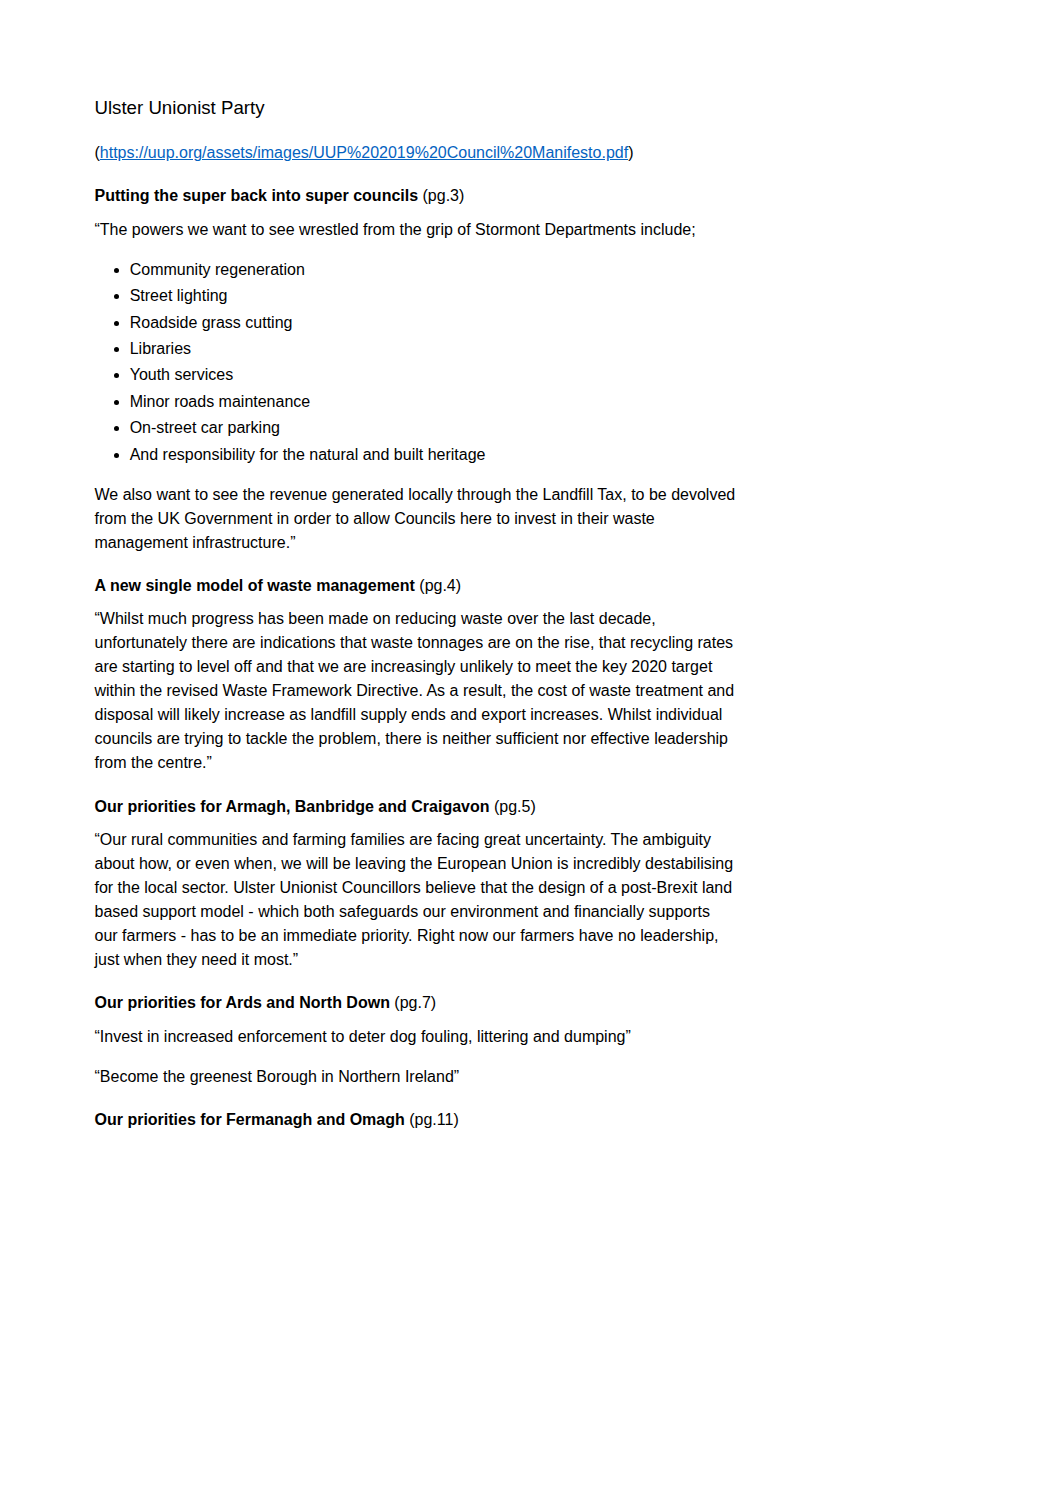Ulster Unionist Party
(https://uup.org/assets/images/UUP%202019%20Council%20Manifesto.pdf)
Putting the super back into super councils (pg.3)
“The powers we want to see wrestled from the grip of Stormont Departments include;
Community regeneration
Street lighting
Roadside grass cutting
Libraries
Youth services
Minor roads maintenance
On-street car parking
And responsibility for the natural and built heritage
We also want to see the revenue generated locally through the Landfill Tax, to be devolved from the UK Government in order to allow Councils here to invest in their waste management infrastructure.”
A new single model of waste management (pg.4)
“Whilst much progress has been made on reducing waste over the last decade, unfortunately there are indications that waste tonnages are on the rise, that recycling rates are starting to level off and that we are increasingly unlikely to meet the key 2020 target within the revised Waste Framework Directive. As a result, the cost of waste treatment and disposal will likely increase as landfill supply ends and export increases. Whilst individual councils are trying to tackle the problem, there is neither sufficient nor effective leadership from the centre.”
Our priorities for Armagh, Banbridge and Craigavon (pg.5)
“Our rural communities and farming families are facing great uncertainty. The ambiguity about how, or even when, we will be leaving the European Union is incredibly destabilising for the local sector. Ulster Unionist Councillors believe that the design of a post-Brexit land based support model - which both safeguards our environment and financially supports our farmers - has to be an immediate priority. Right now our farmers have no leadership, just when they need it most.”
Our priorities for Ards and North Down (pg.7)
“Invest in increased enforcement to deter dog fouling, littering and dumping”
“Become the greenest Borough in Northern Ireland”
Our priorities for Fermanagh and Omagh (pg.11)